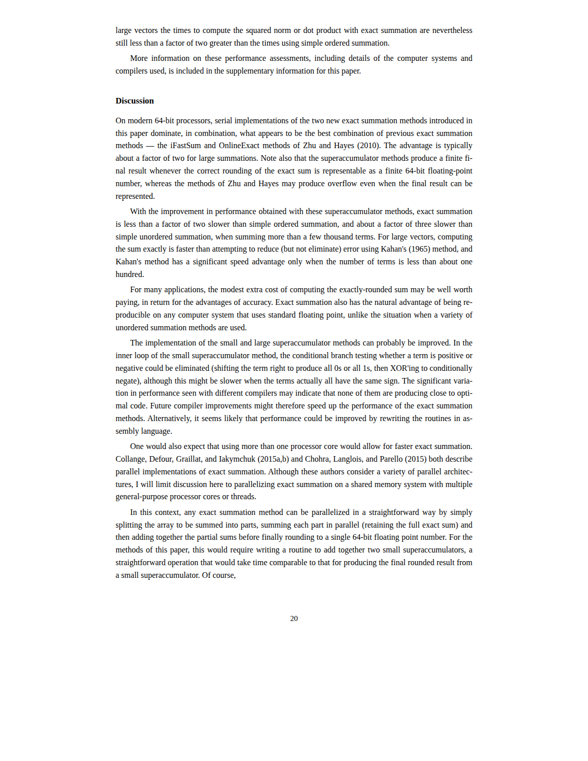large vectors the times to compute the squared norm or dot product with exact summation are nevertheless still less than a factor of two greater than the times using simple ordered summation.
More information on these performance assessments, including details of the computer systems and compilers used, is included in the supplementary information for this paper.
Discussion
On modern 64-bit processors, serial implementations of the two new exact summation methods introduced in this paper dominate, in combination, what appears to be the best combination of previous exact summation methods — the iFastSum and OnlineExact methods of Zhu and Hayes (2010). The advantage is typically about a factor of two for large summations. Note also that the superaccumulator methods produce a finite final result whenever the correct rounding of the exact sum is representable as a finite 64-bit floating-point number, whereas the methods of Zhu and Hayes may produce overflow even when the final result can be represented.
With the improvement in performance obtained with these superaccumulator methods, exact summation is less than a factor of two slower than simple ordered summation, and about a factor of three slower than simple unordered summation, when summing more than a few thousand terms. For large vectors, computing the sum exactly is faster than attempting to reduce (but not eliminate) error using Kahan's (1965) method, and Kahan's method has a significant speed advantage only when the number of terms is less than about one hundred.
For many applications, the modest extra cost of computing the exactly-rounded sum may be well worth paying, in return for the advantages of accuracy. Exact summation also has the natural advantage of being reproducible on any computer system that uses standard floating point, unlike the situation when a variety of unordered summation methods are used.
The implementation of the small and large superaccumulator methods can probably be improved. In the inner loop of the small superaccumulator method, the conditional branch testing whether a term is positive or negative could be eliminated (shifting the term right to produce all 0s or all 1s, then XOR'ing to conditionally negate), although this might be slower when the terms actually all have the same sign. The significant variation in performance seen with different compilers may indicate that none of them are producing close to optimal code. Future compiler improvements might therefore speed up the performance of the exact summation methods. Alternatively, it seems likely that performance could be improved by rewriting the routines in assembly language.
One would also expect that using more than one processor core would allow for faster exact summation. Collange, Defour, Graillat, and Iakymchuk (2015a,b) and Chohra, Langlois, and Parello (2015) both describe parallel implementations of exact summation. Although these authors consider a variety of parallel architectures, I will limit discussion here to parallelizing exact summation on a shared memory system with multiple general-purpose processor cores or threads.
In this context, any exact summation method can be parallelized in a straightforward way by simply splitting the array to be summed into parts, summing each part in parallel (retaining the full exact sum) and then adding together the partial sums before finally rounding to a single 64-bit floating point number. For the methods of this paper, this would require writing a routine to add together two small superaccumulators, a straightforward operation that would take time comparable to that for producing the final rounded result from a small superaccumulator. Of course,
20